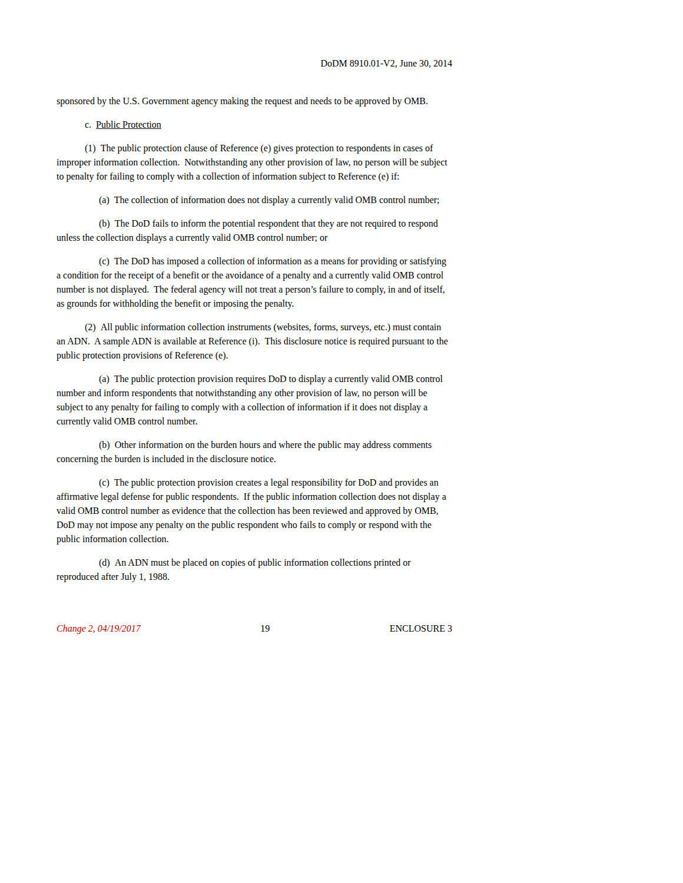DoDM 8910.01-V2, June 30, 2014
sponsored by the U.S. Government agency making the request and needs to be approved by OMB.
c. Public Protection
(1) The public protection clause of Reference (e) gives protection to respondents in cases of improper information collection. Notwithstanding any other provision of law, no person will be subject to penalty for failing to comply with a collection of information subject to Reference (e) if:
(a) The collection of information does not display a currently valid OMB control number;
(b) The DoD fails to inform the potential respondent that they are not required to respond unless the collection displays a currently valid OMB control number; or
(c) The DoD has imposed a collection of information as a means for providing or satisfying a condition for the receipt of a benefit or the avoidance of a penalty and a currently valid OMB control number is not displayed. The federal agency will not treat a person’s failure to comply, in and of itself, as grounds for withholding the benefit or imposing the penalty.
(2) All public information collection instruments (websites, forms, surveys, etc.) must contain an ADN. A sample ADN is available at Reference (i). This disclosure notice is required pursuant to the public protection provisions of Reference (e).
(a) The public protection provision requires DoD to display a currently valid OMB control number and inform respondents that notwithstanding any other provision of law, no person will be subject to any penalty for failing to comply with a collection of information if it does not display a currently valid OMB control number.
(b) Other information on the burden hours and where the public may address comments concerning the burden is included in the disclosure notice.
(c) The public protection provision creates a legal responsibility for DoD and provides an affirmative legal defense for public respondents. If the public information collection does not display a valid OMB control number as evidence that the collection has been reviewed and approved by OMB, DoD may not impose any penalty on the public respondent who fails to comply or respond with the public information collection.
(d) An ADN must be placed on copies of public information collections printed or reproduced after July 1, 1988.
Change 2, 04/19/2017 19 ENCLOSURE 3